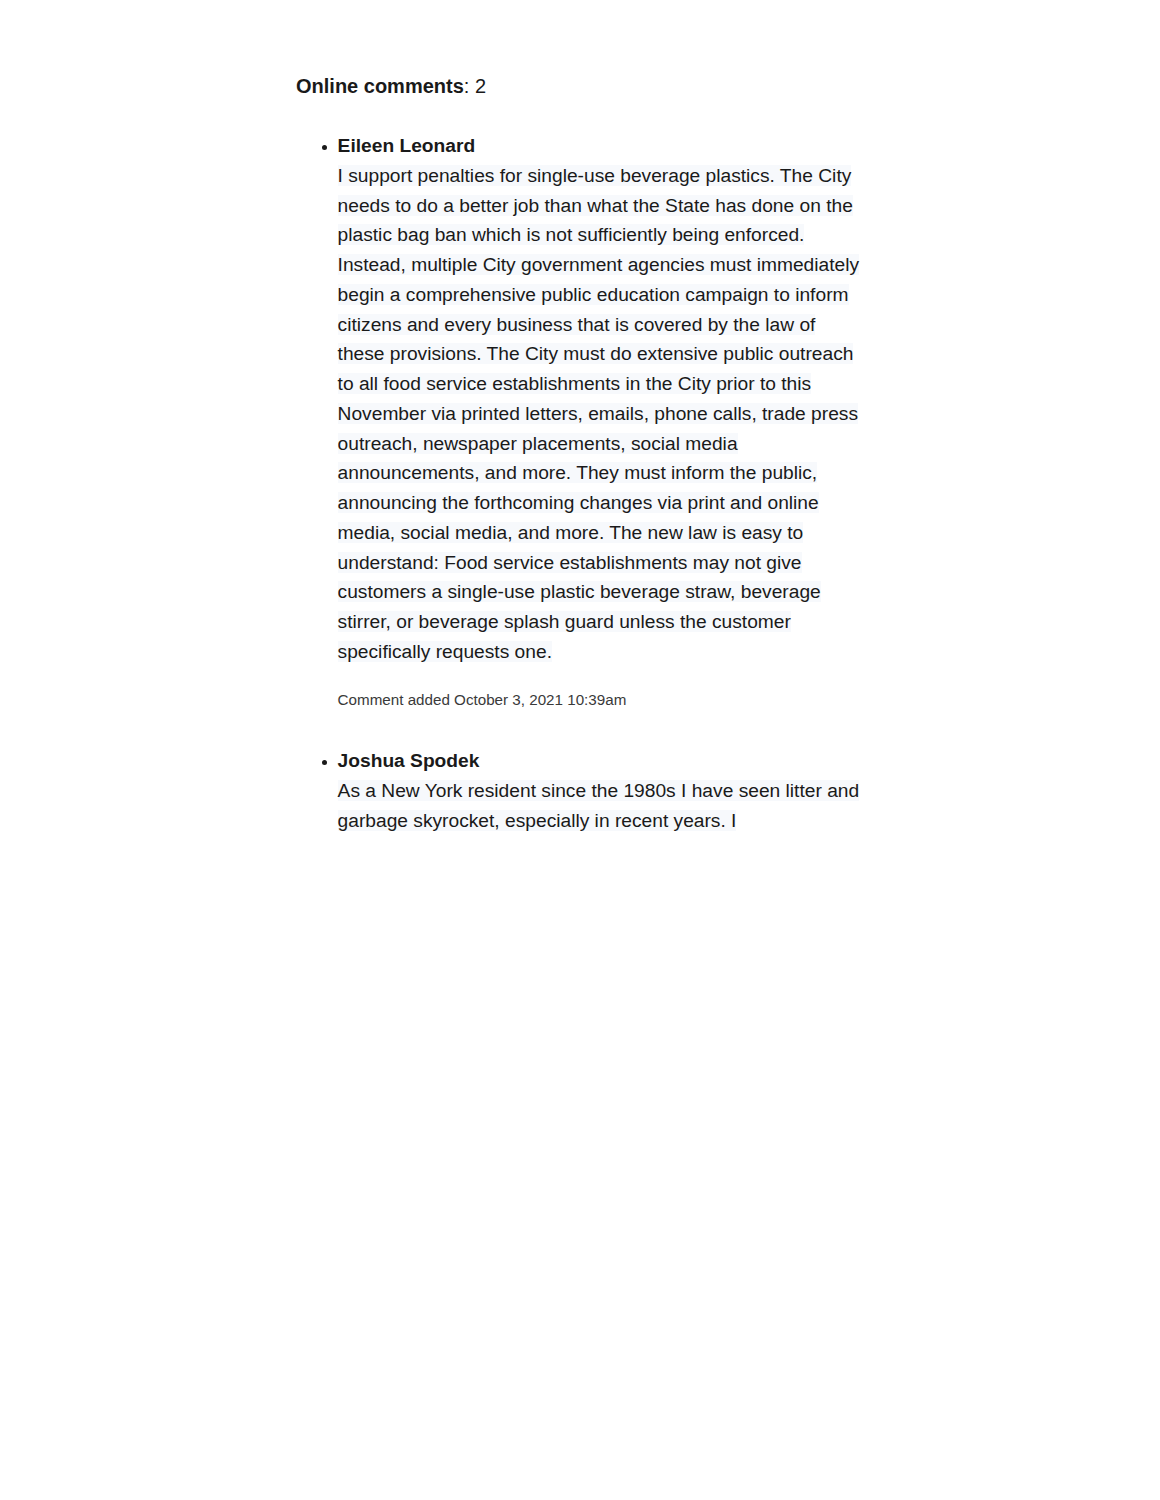Online comments: 2
Eileen Leonard
I support penalties for single-use beverage plastics. The City needs to do a better job than what the State has done on the plastic bag ban which is not sufficiently being enforced. Instead, multiple City government agencies must immediately begin a comprehensive public education campaign to inform citizens and every business that is covered by the law of these provisions. The City must do extensive public outreach to all food service establishments in the City prior to this November via printed letters, emails, phone calls, trade press outreach, newspaper placements, social media announcements, and more. They must inform the public, announcing the forthcoming changes via print and online media, social media, and more. The new law is easy to understand: Food service establishments may not give customers a single-use plastic beverage straw, beverage stirrer, or beverage splash guard unless the customer specifically requests one.
Comment added October 3, 2021 10:39am
Joshua Spodek
As a New York resident since the 1980s I have seen litter and garbage skyrocket, especially in recent years. I